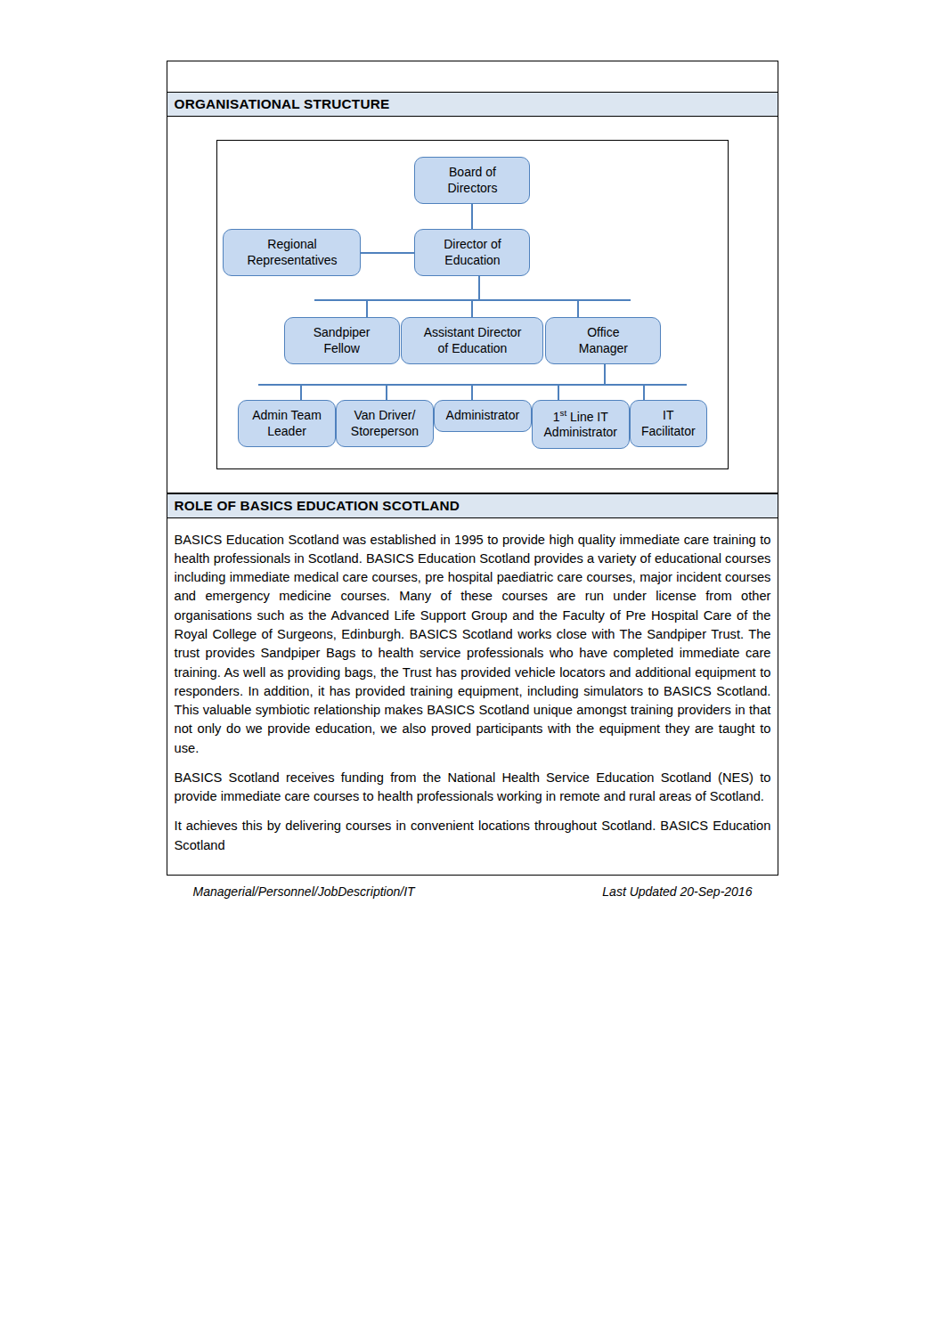ORGANISATIONAL STRUCTURE
Board of
Directors
Regional
Representatives
Director of
Education
Sandpiper
Fellow
Assistant Director
of Education
Office
Manager
Admin Team
Leader
Van Driver/
Storeperson
Administrator
1st Line IT
Administrator
IT
Facilitator
ROLE OF BASICS EDUCATION SCOTLAND
BASICS Education Scotland was established in 1995 to provide high quality immediate care training to health professionals in Scotland. BASICS Education Scotland provides a variety of educational courses including immediate medical care courses, pre hospital paediatric care courses, major incident courses and emergency medicine courses. Many of these courses are run under license from other organisations such as the Advanced Life Support Group and the Faculty of Pre Hospital Care of the Royal College of Surgeons, Edinburgh. BASICS Scotland works close with The Sandpiper Trust. The trust provides Sandpiper Bags to health service professionals who have completed immediate care training. As well as providing bags, the Trust has provided vehicle locators and additional equipment to responders. In addition, it has provided training equipment, including simulators to BASICS Scotland. This valuable symbiotic relationship makes BASICS Scotland unique amongst training providers in that not only do we provide education, we also proved participants with the equipment they are taught to use.
BASICS Scotland receives funding from the National Health Service Education Scotland (NES) to provide immediate care courses to health professionals working in remote and rural areas of Scotland.
It achieves this by delivering courses in convenient locations throughout Scotland. BASICS Education Scotland
Managerial/Personnel/JobDescription/IT
Last Updated 20-Sep-2016